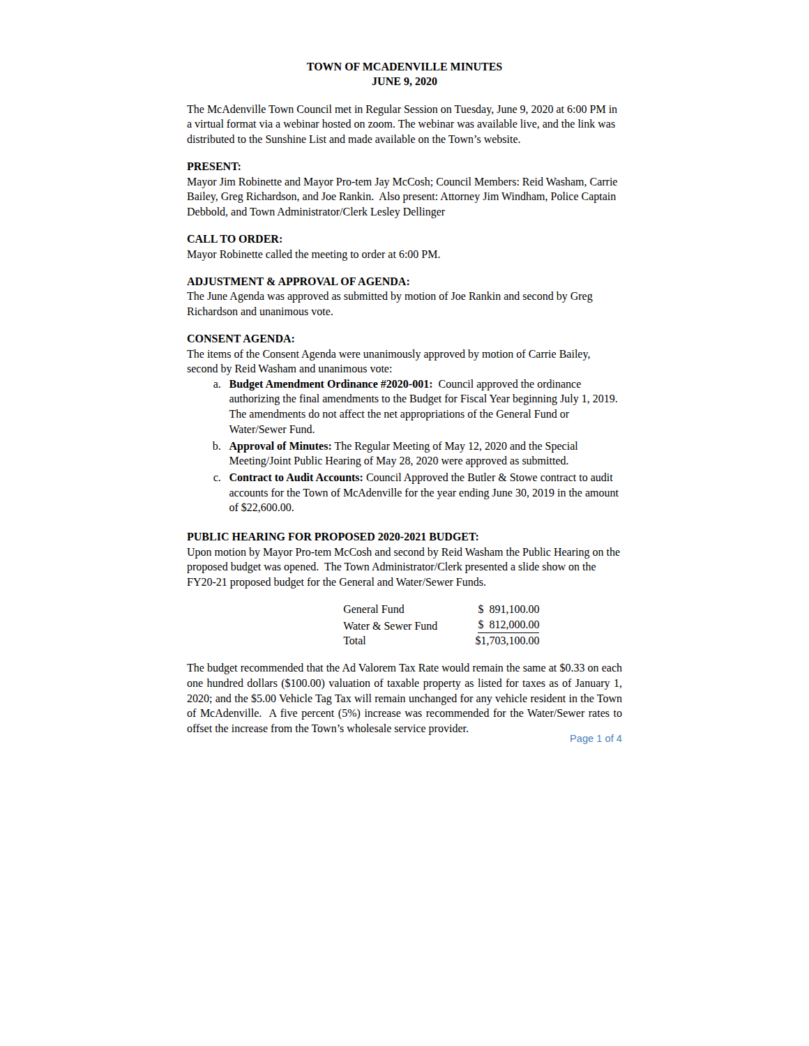TOWN OF MCADENVILLE MINUTES
JUNE 9, 2020
The McAdenville Town Council met in Regular Session on Tuesday, June 9, 2020 at 6:00 PM in a virtual format via a webinar hosted on zoom. The webinar was available live, and the link was distributed to the Sunshine List and made available on the Town’s website.
Present:
Mayor Jim Robinette and Mayor Pro-tem Jay McCosh; Council Members: Reid Washam, Carrie Bailey, Greg Richardson, and Joe Rankin. Also present: Attorney Jim Windham, Police Captain Debbold, and Town Administrator/Clerk Lesley Dellinger
Call to Order:
Mayor Robinette called the meeting to order at 6:00 PM.
Adjustment & Approval of Agenda:
The June Agenda was approved as submitted by motion of Joe Rankin and second by Greg Richardson and unanimous vote.
Consent Agenda:
The items of the Consent Agenda were unanimously approved by motion of Carrie Bailey, second by Reid Washam and unanimous vote:
Budget Amendment Ordinance #2020-001: Council approved the ordinance authorizing the final amendments to the Budget for Fiscal Year beginning July 1, 2019. The amendments do not affect the net appropriations of the General Fund or Water/Sewer Fund.
Approval of Minutes: The Regular Meeting of May 12, 2020 and the Special Meeting/Joint Public Hearing of May 28, 2020 were approved as submitted.
Contract to Audit Accounts: Council Approved the Butler & Stowe contract to audit accounts for the Town of McAdenville for the year ending June 30, 2019 in the amount of $22,600.00.
Public Hearing for Proposed 2020-2021 Budget:
Upon motion by Mayor Pro-tem McCosh and second by Reid Washam the Public Hearing on the proposed budget was opened. The Town Administrator/Clerk presented a slide show on the FY20-21 proposed budget for the General and Water/Sewer Funds.
| General Fund | $ 891,100.00 |
| Water & Sewer Fund | $ 812,000.00 |
| Total | $1,703,100.00 |
The budget recommended that the Ad Valorem Tax Rate would remain the same at $0.33 on each one hundred dollars ($100.00) valuation of taxable property as listed for taxes as of January 1, 2020; and the $5.00 Vehicle Tag Tax will remain unchanged for any vehicle resident in the Town of McAdenville. A five percent (5%) increase was recommended for the Water/Sewer rates to offset the increase from the Town’s wholesale service provider.
Page 1 of 4